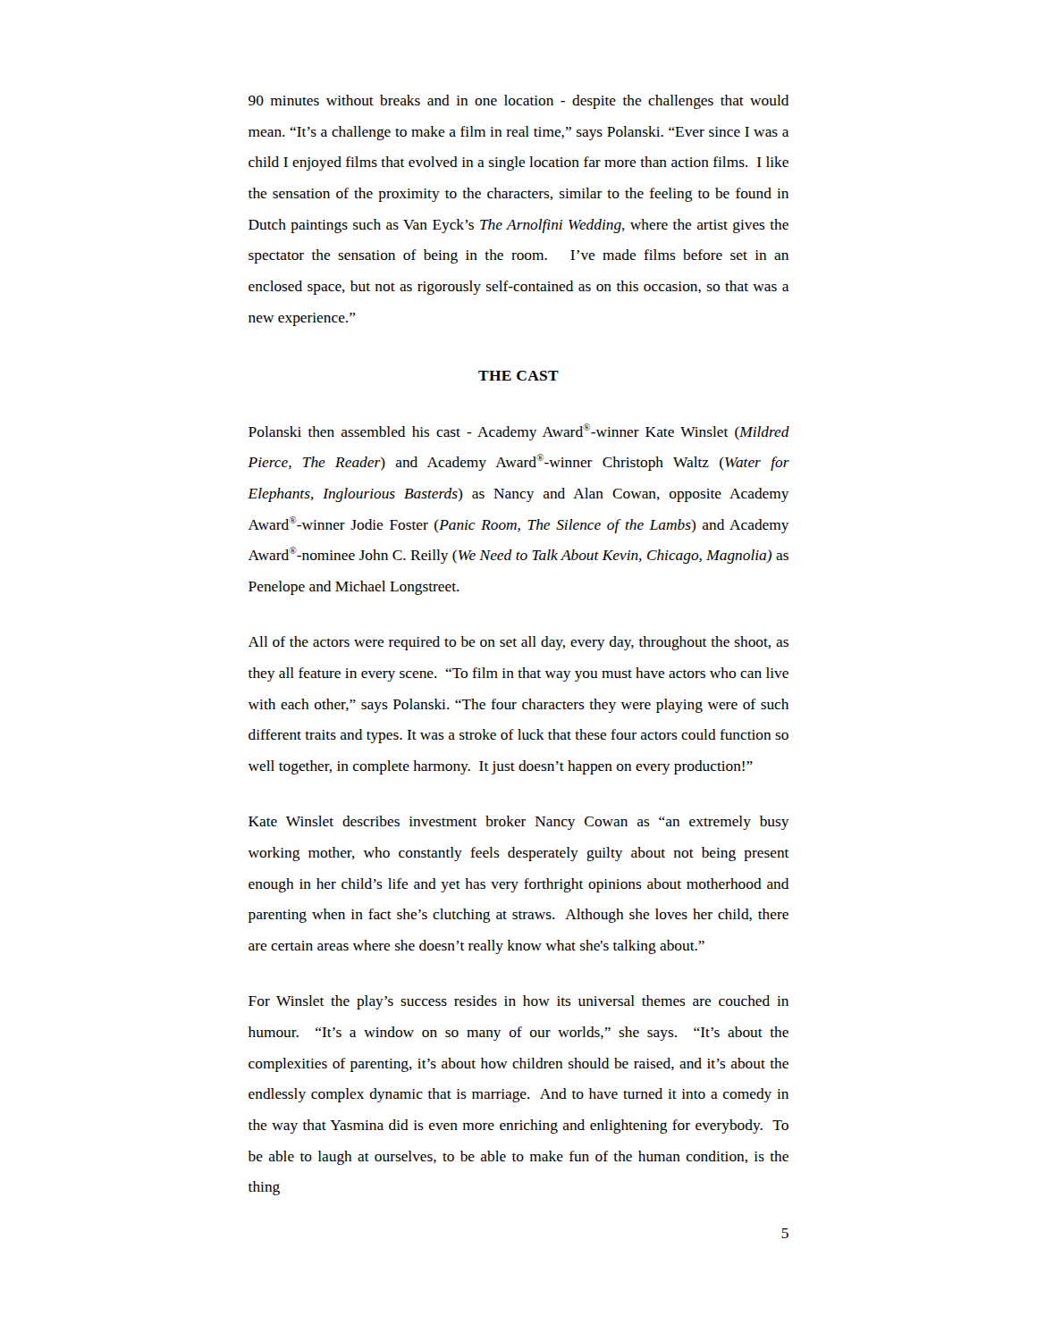90 minutes without breaks and in one location - despite the challenges that would mean. “It’s a challenge to make a film in real time,” says Polanski. “Ever since I was a child I enjoyed films that evolved in a single location far more than action films. I like the sensation of the proximity to the characters, similar to the feeling to be found in Dutch paintings such as Van Eyck’s The Arnolfini Wedding, where the artist gives the spectator the sensation of being in the room. I’ve made films before set in an enclosed space, but not as rigorously self-contained as on this occasion, so that was a new experience.”
THE CAST
Polanski then assembled his cast - Academy Award®-winner Kate Winslet (Mildred Pierce, The Reader) and Academy Award®-winner Christoph Waltz (Water for Elephants, Inglourious Basterds) as Nancy and Alan Cowan, opposite Academy Award®-winner Jodie Foster (Panic Room, The Silence of the Lambs) and Academy Award®-nominee John C. Reilly (We Need to Talk About Kevin, Chicago, Magnolia) as Penelope and Michael Longstreet.
All of the actors were required to be on set all day, every day, throughout the shoot, as they all feature in every scene. “To film in that way you must have actors who can live with each other,” says Polanski. “The four characters they were playing were of such different traits and types. It was a stroke of luck that these four actors could function so well together, in complete harmony. It just doesn’t happen on every production!”
Kate Winslet describes investment broker Nancy Cowan as “an extremely busy working mother, who constantly feels desperately guilty about not being present enough in her child’s life and yet has very forthright opinions about motherhood and parenting when in fact she’s clutching at straws. Although she loves her child, there are certain areas where she doesn’t really know what she's talking about.”
For Winslet the play’s success resides in how its universal themes are couched in humour. “It’s a window on so many of our worlds,” she says. “It’s about the complexities of parenting, it’s about how children should be raised, and it’s about the endlessly complex dynamic that is marriage. And to have turned it into a comedy in the way that Yasmina did is even more enriching and enlightening for everybody. To be able to laugh at ourselves, to be able to make fun of the human condition, is the thing
5